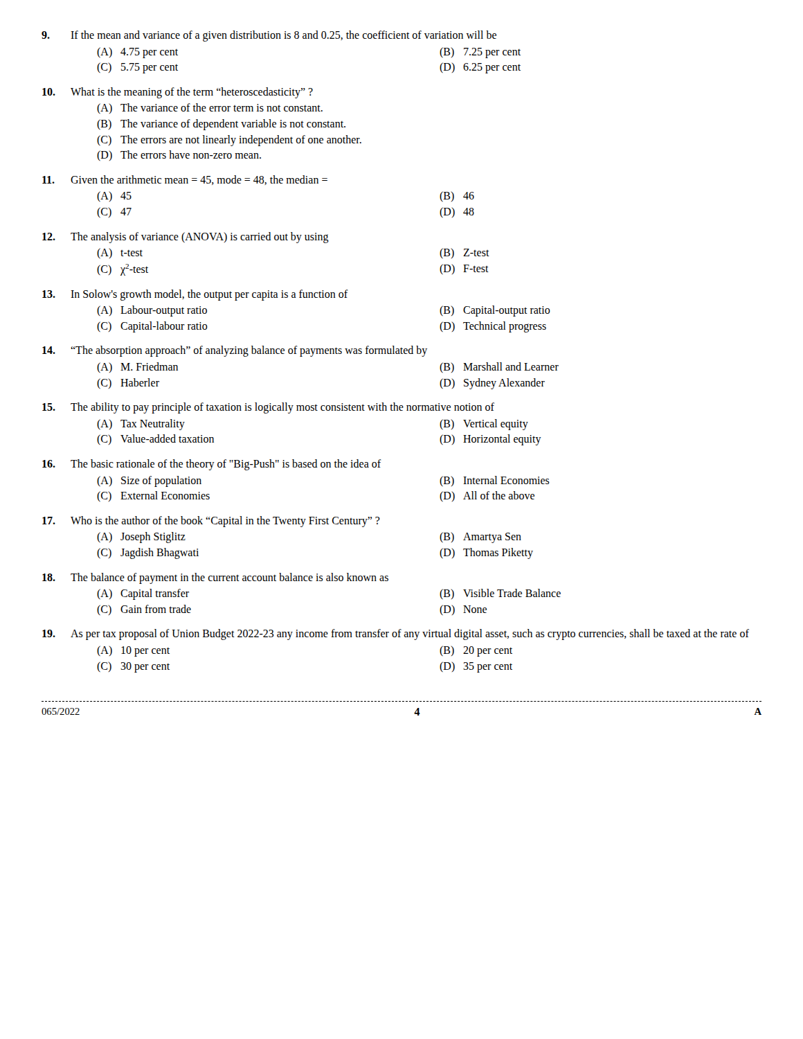9.
If the mean and variance of a given distribution is 8 and 0.25, the coefficient of variation will be
(A) 4.75 per cent
(B) 7.25 per cent
(C) 5.75 per cent
(D) 6.25 per cent
10.
What is the meaning of the term “heteroscedasticity” ?
(A) The variance of the error term is not constant.
(B) The variance of dependent variable is not constant.
(C) The errors are not linearly independent of one another.
(D) The errors have non-zero mean.
11.
Given the arithmetic mean = 45, mode = 48, the median =
(A) 45
(B) 46
(C) 47
(D) 48
12.
The analysis of variance (ANOVA) is carried out by using
(A) t-test
(B) Z-test
(C) χ2-test
(D) F-test
13.
In Solow's growth model, the output per capita is a function of
(A) Labour-output ratio
(B) Capital-output ratio
(C) Capital-labour ratio
(D) Technical progress
14.
“The absorption approach” of analyzing balance of payments was formulated by
(A) M. Friedman
(B) Marshall and Learner
(C) Haberler
(D) Sydney Alexander
15.
The ability to pay principle of taxation is logically most consistent with the normative notion of
(A) Tax Neutrality
(B) Vertical equity
(C) Value-added taxation
(D) Horizontal equity
16.
The basic rationale of the theory of "Big-Push" is based on the idea of
(A) Size of population
(B) Internal Economies
(C) External Economies
(D) All of the above
17.
Who is the author of the book “Capital in the Twenty First Century” ?
(A) Joseph Stiglitz
(B) Amartya Sen
(C) Jagdish Bhagwati
(D) Thomas Piketty
18.
The balance of payment in the current account balance is also known as
(A) Capital transfer
(B) Visible Trade Balance
(C) Gain from trade
(D) None
19.
As per tax proposal of Union Budget 2022-23 any income from transfer of any virtual digital asset, such as crypto currencies, shall be taxed at the rate of
(A) 10 per cent
(B) 20 per cent
(C) 30 per cent
(D) 35 per cent
065/2022
4
A